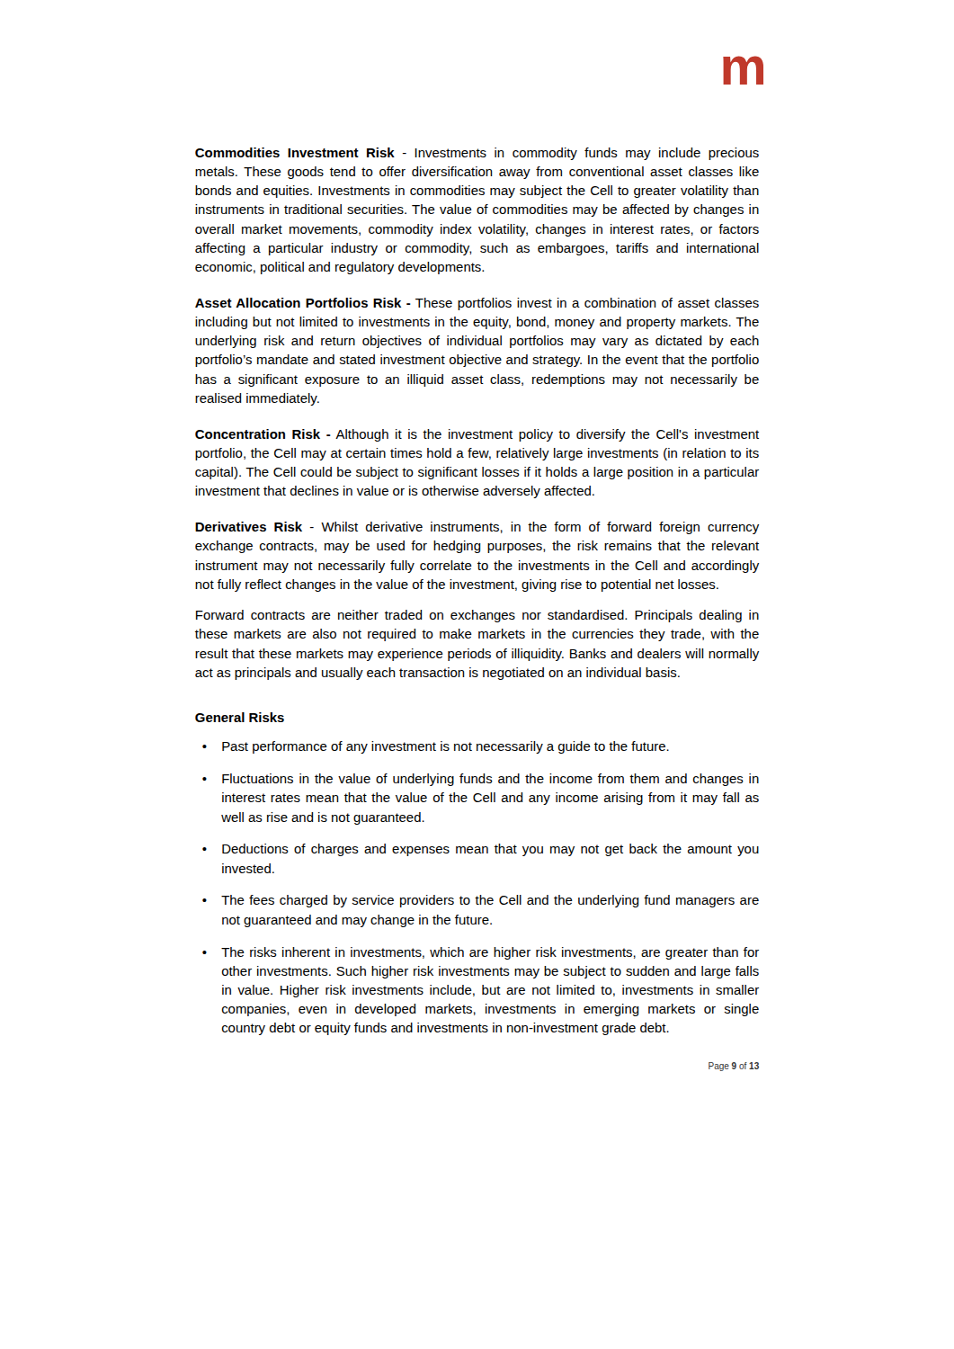m
Commodities Investment Risk - Investments in commodity funds may include precious metals. These goods tend to offer diversification away from conventional asset classes like bonds and equities. Investments in commodities may subject the Cell to greater volatility than instruments in traditional securities. The value of commodities may be affected by changes in overall market movements, commodity index volatility, changes in interest rates, or factors affecting a particular industry or commodity, such as embargoes, tariffs and international economic, political and regulatory developments.
Asset Allocation Portfolios Risk - These portfolios invest in a combination of asset classes including but not limited to investments in the equity, bond, money and property markets. The underlying risk and return objectives of individual portfolios may vary as dictated by each portfolio’s mandate and stated investment objective and strategy. In the event that the portfolio has a significant exposure to an illiquid asset class, redemptions may not necessarily be realised immediately.
Concentration Risk - Although it is the investment policy to diversify the Cell's investment portfolio, the Cell may at certain times hold a few, relatively large investments (in relation to its capital). The Cell could be subject to significant losses if it holds a large position in a particular investment that declines in value or is otherwise adversely affected.
Derivatives Risk - Whilst derivative instruments, in the form of forward foreign currency exchange contracts, may be used for hedging purposes, the risk remains that the relevant instrument may not necessarily fully correlate to the investments in the Cell and accordingly not fully reflect changes in the value of the investment, giving rise to potential net losses.
Forward contracts are neither traded on exchanges nor standardised. Principals dealing in these markets are also not required to make markets in the currencies they trade, with the result that these markets may experience periods of illiquidity. Banks and dealers will normally act as principals and usually each transaction is negotiated on an individual basis.
General Risks
Past performance of any investment is not necessarily a guide to the future.
Fluctuations in the value of underlying funds and the income from them and changes in interest rates mean that the value of the Cell and any income arising from it may fall as well as rise and is not guaranteed.
Deductions of charges and expenses mean that you may not get back the amount you invested.
The fees charged by service providers to the Cell and the underlying fund managers are not guaranteed and may change in the future.
The risks inherent in investments, which are higher risk investments, are greater than for other investments. Such higher risk investments may be subject to sudden and large falls in value. Higher risk investments include, but are not limited to, investments in smaller companies, even in developed markets, investments in emerging markets or single country debt or equity funds and investments in non-investment grade debt.
Page 9 of 13